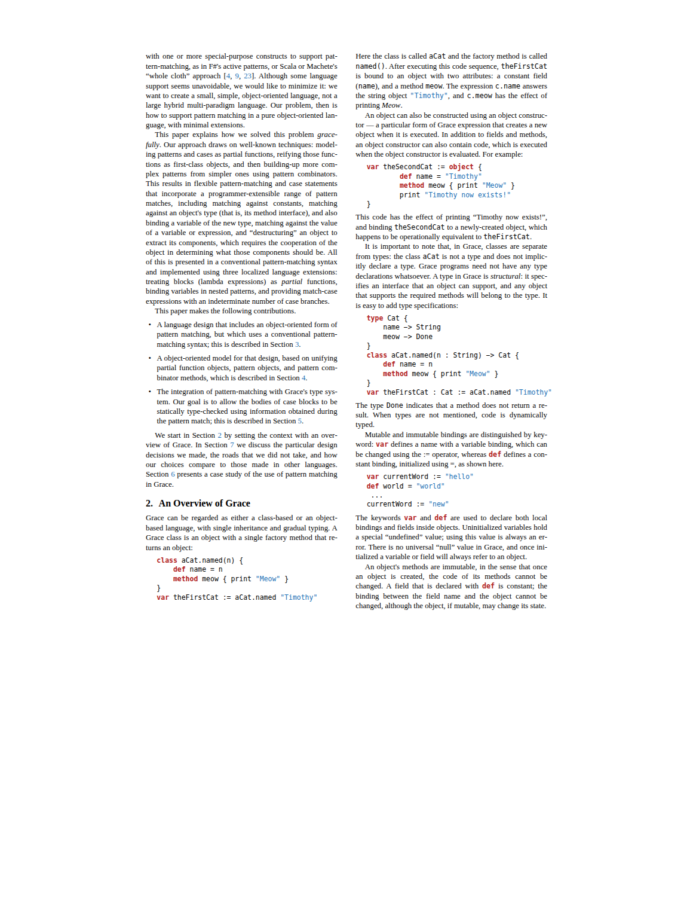with one or more special-purpose constructs to support pattern-matching, as in F#'s active patterns, or Scala or Machete's “whole cloth” approach [4, 9, 23]. Although some language support seems unavoidable, we would like to minimize it: we want to create a small, simple, object-oriented language, not a large hybrid multi-paradigm language. Our problem, then is how to support pattern matching in a pure object-oriented language, with minimal extensions.
This paper explains how we solved this problem gracefully. Our approach draws on well-known techniques: modeling patterns and cases as partial functions, reifying those functions as first-class objects, and then building-up more complex patterns from simpler ones using pattern combinators. This results in flexible pattern-matching and case statements that incorporate a programmer-extensible range of pattern matches, including matching against constants, matching against an object's type (that is, its method interface), and also binding a variable of the new type, matching against the value of a variable or expression, and “destructuring” an object to extract its components, which requires the cooperation of the object in determining what those components should be. All of this is presented in a conventional pattern-matching syntax and implemented using three localized language extensions: treating blocks (lambda expressions) as partial functions, binding variables in nested patterns, and providing match-case expressions with an indeterminate number of case branches.
This paper makes the following contributions.
A language design that includes an object-oriented form of pattern matching, but which uses a conventional pattern-matching syntax; this is described in Section 3.
A object-oriented model for that design, based on unifying partial function objects, pattern objects, and pattern combinator methods, which is described in Section 4.
The integration of pattern-matching with Grace's type system. Our goal is to allow the bodies of case blocks to be statically type-checked using information obtained during the pattern match; this is described in Section 5.
We start in Section 2 by setting the context with an overview of Grace. In Section 7 we discuss the particular design decisions we made, the roads that we did not take, and how our choices compare to those made in other languages. Section 6 presents a case study of the use of pattern matching in Grace.
2. An Overview of Grace
Grace can be regarded as either a class-based or an object-based language, with single inheritance and gradual typing. A Grace class is an object with a single factory method that returns an object:
class aCat.named(n) { def name = n method meow { print "Meow" } } var theFirstCat := aCat.named "Timothy"
Here the class is called aCat and the factory method is called named(). After executing this code sequence, theFirstCat is bound to an object with two attributes: a constant field (name), and a method meow. The expression c.name answers the string object "Timothy", and c.meow has the effect of printing Meow.
An object can also be constructed using an object constructor — a particular form of Grace expression that creates a new object when it is executed. In addition to fields and methods, an object constructor can also contain code, which is executed when the object constructor is evaluated. For example:
var theSecondCat := object { def name = "Timothy" method meow { print "Meow" } print "Timothy now exists!" }
This code has the effect of printing “Timothy now exists!”, and binding theSecondCat to a newly-created object, which happens to be operationally equivalent to theFirstCat.
It is important to note that, in Grace, classes are separate from types: the class aCat is not a type and does not implicitly declare a type. Grace programs need not have any type declarations whatsoever. A type in Grace is structural: it specifies an interface that an object can support, and any object that supports the required methods will belong to the type. It is easy to add type specifications:
type Cat { name −> String meow −> Done } class aCat.named(n : String) −> Cat { def name = n method meow { print "Meow" } } var theFirstCat : Cat := aCat.named "Timothy"
The type Done indicates that a method does not return a result. When types are not mentioned, code is dynamically typed.
Mutable and immutable bindings are distinguished by keyword: var defines a name with a variable binding, which can be changed using the := operator, whereas def defines a constant binding, initialized using =, as shown here.
var currentWord := "hello" def world = "world" ... currentWord := "new"
The keywords var and def are used to declare both local bindings and fields inside objects. Uninitialized variables hold a special “undefined” value; using this value is always an error. There is no universal “null” value in Grace, and once initialized a variable or field will always refer to an object.
An object's methods are immutable, in the sense that once an object is created, the code of its methods cannot be changed. A field that is declared with def is constant; the binding between the field name and the object cannot be changed, although the object, if mutable, may change its state.